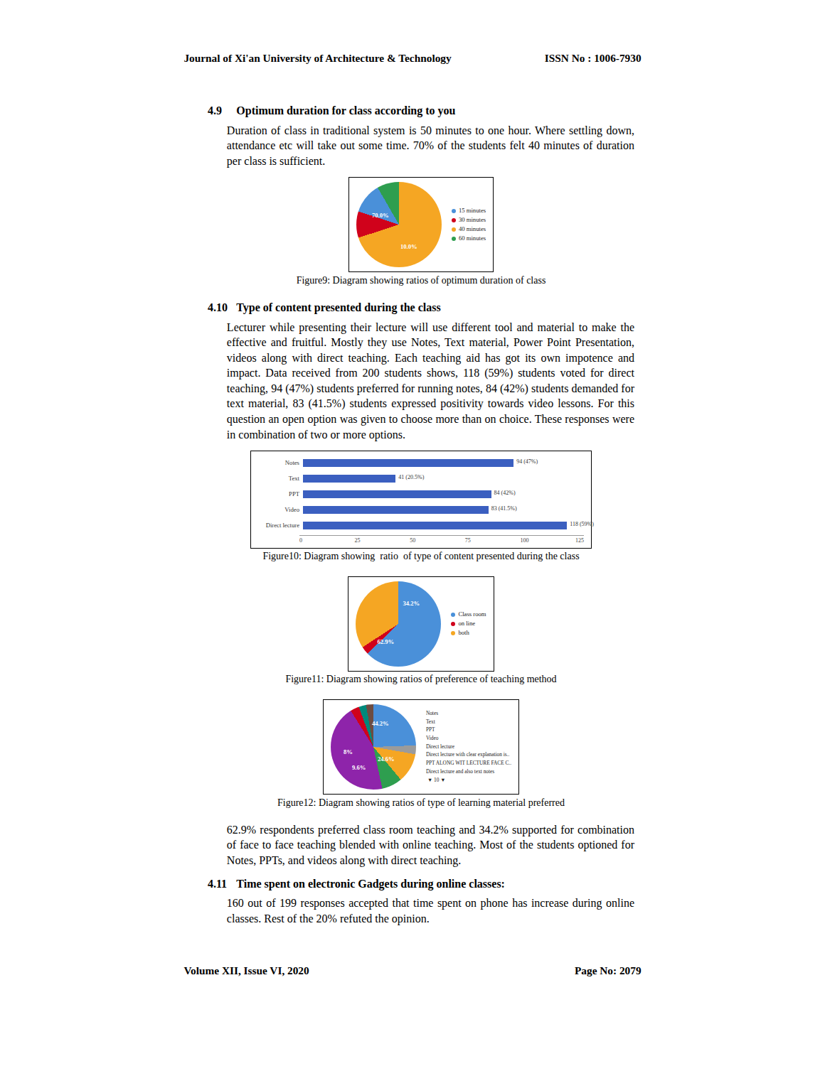Journal of Xi'an University of Architecture & Technology
ISSN No : 1006-7930
4.9 Optimum duration for class according to you
Duration of class in traditional system is 50 minutes to one hour. Where settling down, attendance etc will take out some time. 70% of the students felt 40 minutes of duration per class is sufficient.
70.0% 10.0%
15 minutes
30 minutes
40 minutes
60 minutes
Figure9: Diagram showing ratios of optimum duration of class
4.10 Type of content presented during the class
Lecturer while presenting their lecture will use different tool and material to make the effective and fruitful. Mostly they use Notes, Text material, Power Point Presentation, videos along with direct teaching. Each teaching aid has got its own impotence and impact. Data received from 200 students shows, 118 (59%) students voted for direct teaching, 94 (47%) students preferred for running notes, 84 (42%) students demanded for text material, 83 (41.5%) students expressed positivity towards video lessons. For this question an open option was given to choose more than on choice. These responses were in combination of two or more options.
Notes
94 (47%)
Text
41 (20.5%)
PPT
84 (42%)
Video
83 (41.5%)
Direct lecture
118 (59%)
0255075100125
Figure10: Diagram showing ratio of type of content presented during the class
34.2% 62.9%
Class room
on line
both
Figure11: Diagram showing ratios of preference of teaching method
44.2% 24.6% 9.6% 8%
Notes
Text
PPT
Video
Direct lecture
Direct lecture with clear explanation is..
PPT ALONG WIT LECTURE FACE C..
Direct lecture and also text notes
▼ 10 ▼
Figure12: Diagram showing ratios of type of learning material preferred
62.9% respondents preferred class room teaching and 34.2% supported for combination of face to face teaching blended with online teaching. Most of the students optioned for Notes, PPTs, and videos along with direct teaching.
4.11 Time spent on electronic Gadgets during online classes:
160 out of 199 responses accepted that time spent on phone has increase during online classes. Rest of the 20% refuted the opinion.
Volume XII, Issue VI, 2020
Page No: 2079